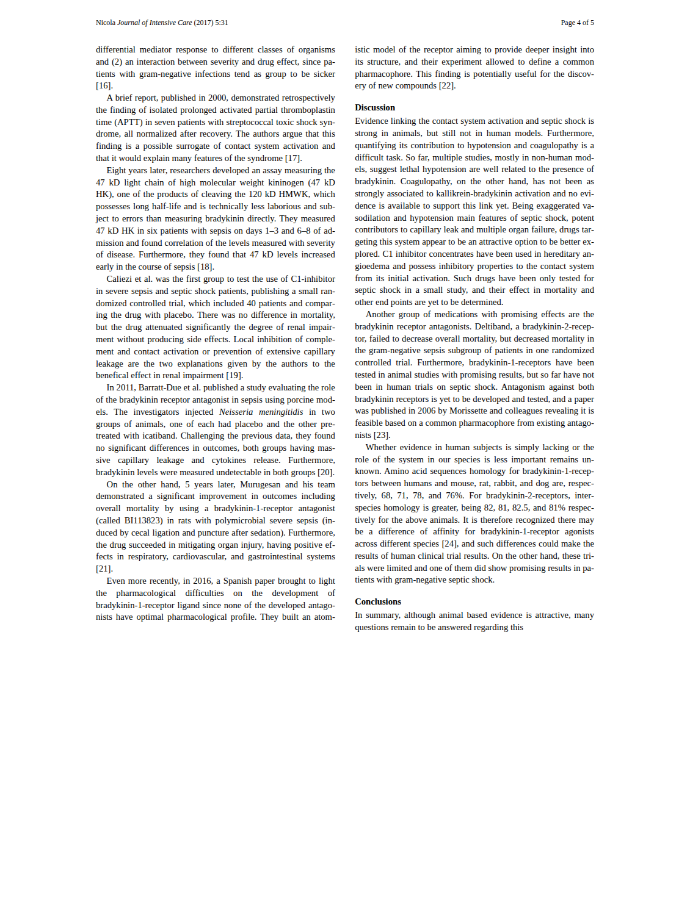Nicola Journal of Intensive Care (2017) 5:31 Page 4 of 5
differential mediator response to different classes of organisms and (2) an interaction between severity and drug effect, since patients with gram-negative infections tend as group to be sicker [16].
A brief report, published in 2000, demonstrated retrospectively the finding of isolated prolonged activated partial thromboplastin time (APTT) in seven patients with streptococcal toxic shock syndrome, all normalized after recovery. The authors argue that this finding is a possible surrogate of contact system activation and that it would explain many features of the syndrome [17].
Eight years later, researchers developed an assay measuring the 47 kD light chain of high molecular weight kininogen (47 kD HK), one of the products of cleaving the 120 kD HMWK, which possesses long half-life and is technically less laborious and subject to errors than measuring bradykinin directly. They measured 47 kD HK in six patients with sepsis on days 1–3 and 6–8 of admission and found correlation of the levels measured with severity of disease. Furthermore, they found that 47 kD levels increased early in the course of sepsis [18].
Caliezi et al. was the first group to test the use of C1-inhibitor in severe sepsis and septic shock patients, publishing a small randomized controlled trial, which included 40 patients and comparing the drug with placebo. There was no difference in mortality, but the drug attenuated significantly the degree of renal impairment without producing side effects. Local inhibition of complement and contact activation or prevention of extensive capillary leakage are the two explanations given by the authors to the benefical effect in renal impairment [19].
In 2011, Barratt-Due et al. published a study evaluating the role of the bradykinin receptor antagonist in sepsis using porcine models. The investigators injected Neisseria meningitidis in two groups of animals, one of each had placebo and the other pretreated with icatiband. Challenging the previous data, they found no significant differences in outcomes, both groups having massive capillary leakage and cytokines release. Furthermore, bradykinin levels were measured undetectable in both groups [20].
On the other hand, 5 years later, Murugesan and his team demonstrated a significant improvement in outcomes including overall mortality by using a bradykinin-1-receptor antagonist (called BI113823) in rats with polymicrobial severe sepsis (induced by cecal ligation and puncture after sedation). Furthermore, the drug succeeded in mitigating organ injury, having positive effects in respiratory, cardiovascular, and gastrointestinal systems [21].
Even more recently, in 2016, a Spanish paper brought to light the pharmacological difficulties on the development of bradykinin-1-receptor ligand since none of the developed antagonists have optimal pharmacological profile. They built an atomistic model of the receptor aiming to provide deeper insight into its structure, and their experiment allowed to define a common pharmacophore. This finding is potentially useful for the discovery of new compounds [22].
Discussion
Evidence linking the contact system activation and septic shock is strong in animals, but still not in human models. Furthermore, quantifying its contribution to hypotension and coagulopathy is a difficult task. So far, multiple studies, mostly in non-human models, suggest lethal hypotension are well related to the presence of bradykinin. Coagulopathy, on the other hand, has not been as strongly associated to kallikrein-bradykinin activation and no evidence is available to support this link yet. Being exaggerated vasodilation and hypotension main features of septic shock, potent contributors to capillary leak and multiple organ failure, drugs targeting this system appear to be an attractive option to be better explored. C1 inhibitor concentrates have been used in hereditary angioedema and possess inhibitory properties to the contact system from its initial activation. Such drugs have been only tested for septic shock in a small study, and their effect in mortality and other end points are yet to be determined.
Another group of medications with promising effects are the bradykinin receptor antagonists. Deltiband, a bradykinin-2-receptor, failed to decrease overall mortality, but decreased mortality in the gram-negative sepsis subgroup of patients in one randomized controlled trial. Furthermore, bradykinin-1-receptors have been tested in animal studies with promising results, but so far have not been in human trials on septic shock. Antagonism against both bradykinin receptors is yet to be developed and tested, and a paper was published in 2006 by Morissette and colleagues revealing it is feasible based on a common pharmacophore from existing antagonists [23].
Whether evidence in human subjects is simply lacking or the role of the system in our species is less important remains unknown. Amino acid sequences homology for bradykinin-1-receptors between humans and mouse, rat, rabbit, and dog are, respectively, 68, 71, 78, and 76%. For bradykinin-2-receptors, interspecies homology is greater, being 82, 81, 82.5, and 81% respectively for the above animals. It is therefore recognized there may be a difference of affinity for bradykinin-1-receptor agonists across different species [24], and such differences could make the results of human clinical trial results. On the other hand, these trials were limited and one of them did show promising results in patients with gram-negative septic shock.
Conclusions
In summary, although animal based evidence is attractive, many questions remain to be answered regarding this